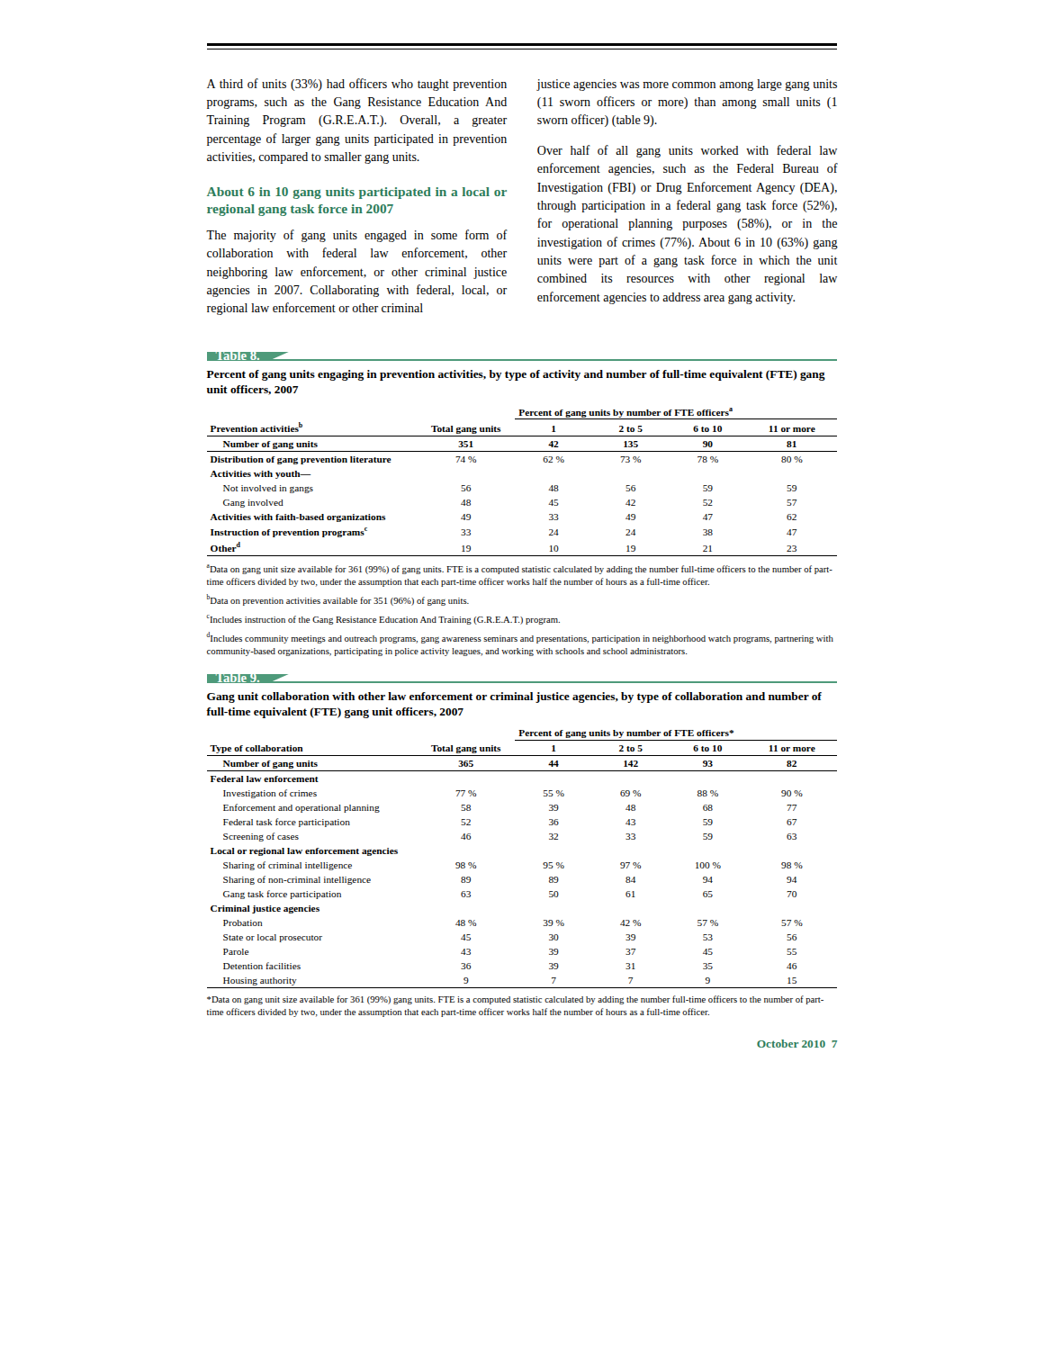A third of units (33%) had officers who taught prevention programs, such as the Gang Resistance Education And Training Program (G.R.E.A.T.). Overall, a greater percentage of larger gang units participated in prevention activities, compared to smaller gang units.
About 6 in 10 gang units participated in a local or regional gang task force in 2007
The majority of gang units engaged in some form of collaboration with federal law enforcement, other neighboring law enforcement, or other criminal justice agencies in 2007. Collaborating with federal, local, or regional law enforcement or other criminal
justice agencies was more common among large gang units (11 sworn officers or more) than among small units (1 sworn officer) (table 9).
Over half of all gang units worked with federal law enforcement agencies, such as the Federal Bureau of Investigation (FBI) or Drug Enforcement Agency (DEA), through participation in a federal gang task force (52%), for operational planning purposes (58%), or in the investigation of crimes (77%). About 6 in 10 (63%) gang units were part of a gang task force in which the unit combined its resources with other regional law enforcement agencies to address area gang activity.
Table 8.
Percent of gang units engaging in prevention activities, by type of activity and number of full-time equivalent (FTE) gang unit officers, 2007
| | | Percent of gang units by number of FTE officers a |
| Prevention activities b | Total gang units | 1 | 2 to 5 | 6 to 10 | 11 or more |
| Number of gang units | 351 | 42 | 135 | 90 | 81 |
| Distribution of gang prevention literature | 74 % | 62 % | 73 % | 78 % | 80 % |
| Activities with youth— | | | | | |
| Not involved in gangs | 56 | 48 | 56 | 59 | 59 |
| Gang involved | 48 | 45 | 42 | 52 | 57 |
| Activities with faith-based organizations | 49 | 33 | 49 | 47 | 62 |
| Instruction of prevention programs c | 33 | 24 | 24 | 38 | 47 |
| Other d | 19 | 10 | 19 | 21 | 23 |
aData on gang unit size available for 361 (99%) of gang units. FTE is a computed statistic calculated by adding the number full-time officers to the number of part-time officers divided by two, under the assumption that each part-time officer works half the number of hours as a full-time officer.
bData on prevention activities available for 351 (96%) of gang units.
cIncludes instruction of the Gang Resistance Education And Training (G.R.E.A.T.) program.
dIncludes community meetings and outreach programs, gang awareness seminars and presentations, participation in neighborhood watch programs, partnering with community-based organizations, participating in police activity leagues, and working with schools and school administrators.
Table 9.
Gang unit collaboration with other law enforcement or criminal justice agencies, by type of collaboration and number of full-time equivalent (FTE) gang unit officers, 2007
| | | Percent of gang units by number of FTE officers* |
| Type of collaboration | Total gang units | 1 | 2 to 5 | 6 to 10 | 11 or more |
| Number of gang units | 365 | 44 | 142 | 93 | 82 |
| Federal law enforcement | | | | | |
| Investigation of crimes | 77 % | 55 % | 69 % | 88 % | 90 % |
| Enforcement and operational planning | 58 | 39 | 48 | 68 | 77 |
| Federal task force participation | 52 | 36 | 43 | 59 | 67 |
| Screening of cases | 46 | 32 | 33 | 59 | 63 |
| Local or regional law enforcement agencies | | | | | |
| Sharing of criminal intelligence | 98 % | 95 % | 97 % | 100 % | 98 % |
| Sharing of non-criminal intelligence | 89 | 89 | 84 | 94 | 94 |
| Gang task force participation | 63 | 50 | 61 | 65 | 70 |
| Criminal justice agencies | | | | | |
| Probation | 48 % | 39 % | 42 % | 57 % | 57 % |
| State or local prosecutor | 45 | 30 | 39 | 53 | 56 |
| Parole | 43 | 39 | 37 | 45 | 55 |
| Detention facilities | 36 | 39 | 31 | 35 | 46 |
| Housing authority | 9 | 7 | 7 | 9 | 15 |
*Data on gang unit size available for 361 (99%) gang units. FTE is a computed statistic calculated by adding the number full-time officers to the number of part-time officers divided by two, under the assumption that each part-time officer works half the number of hours as a full-time officer.
October 2010 7